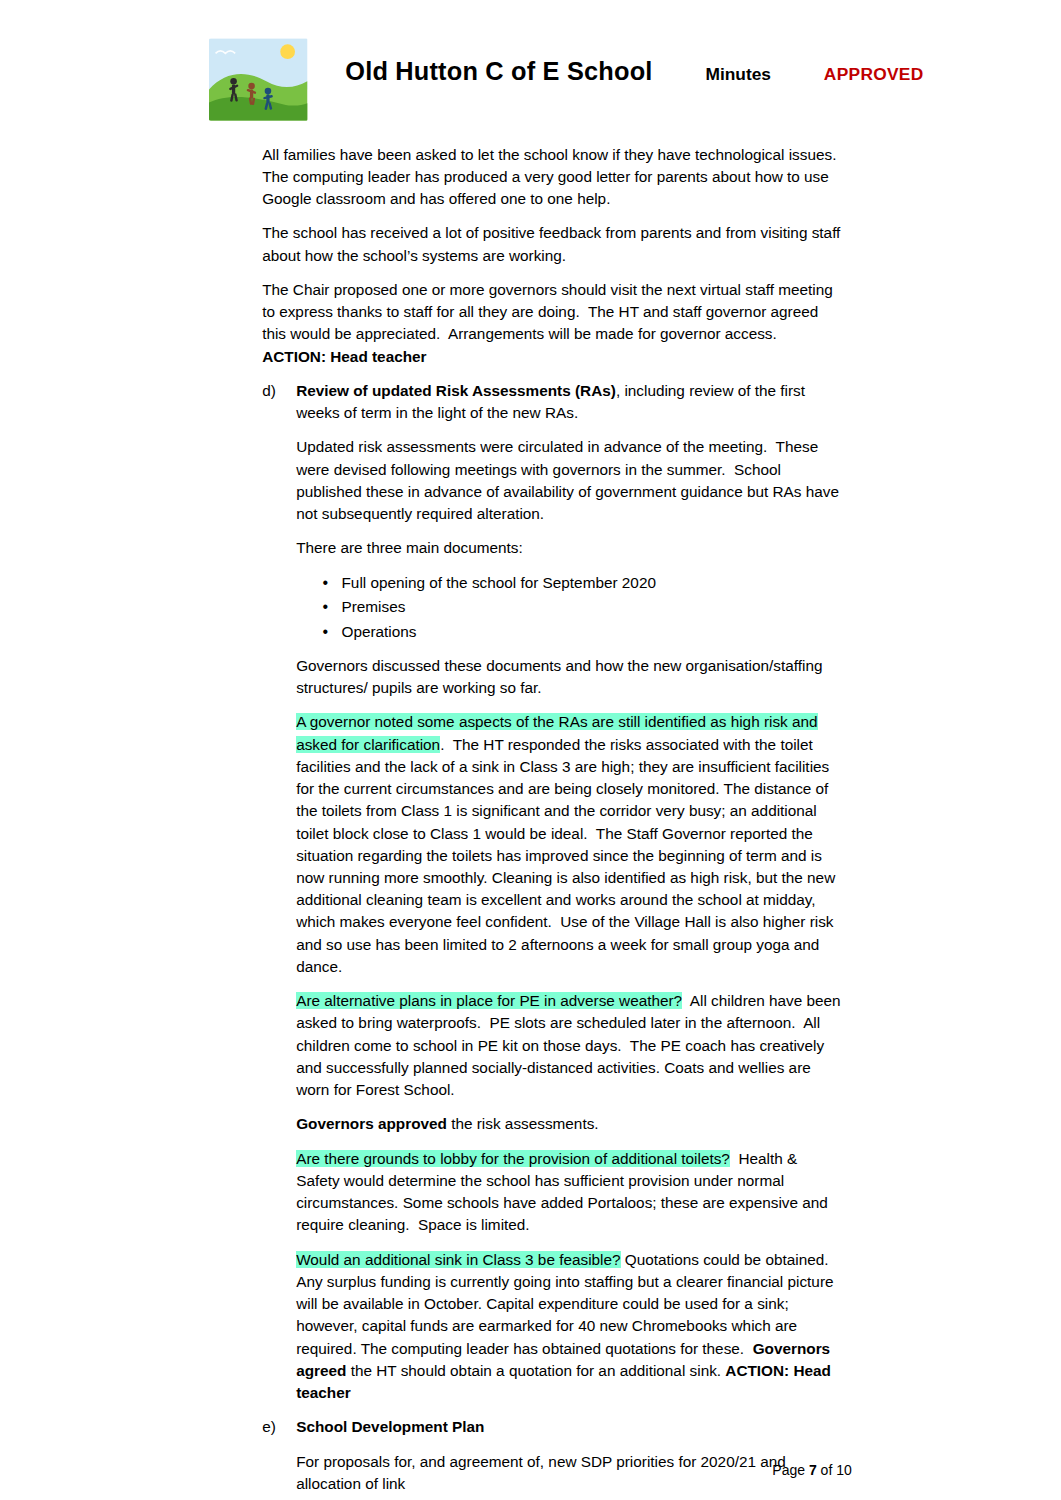Old Hutton C of E School
Minutes
APPROVED
All families have been asked to let the school know if they have technological issues. The computing leader has produced a very good letter for parents about how to use Google classroom and has offered one to one help.
The school has received a lot of positive feedback from parents and from visiting staff about how the school’s systems are working.
The Chair proposed one or more governors should visit the next virtual staff meeting to express thanks to staff for all they are doing. The HT and staff governor agreed this would be appreciated. Arrangements will be made for governor access. ACTION: Head teacher
d)
Review of updated Risk Assessments (RAs), including review of the first weeks of term in the light of the new RAs.
Updated risk assessments were circulated in advance of the meeting. These were devised following meetings with governors in the summer. School published these in advance of availability of government guidance but RAs have not subsequently required alteration.
There are three main documents:
Full opening of the school for September 2020
Premises
Operations
Governors discussed these documents and how the new organisation/staffing structures/ pupils are working so far.
A governor noted some aspects of the RAs are still identified as high risk and asked for clarification. The HT responded the risks associated with the toilet facilities and the lack of a sink in Class 3 are high; they are insufficient facilities for the current circumstances and are being closely monitored. The distance of the toilets from Class 1 is significant and the corridor very busy; an additional toilet block close to Class 1 would be ideal. The Staff Governor reported the situation regarding the toilets has improved since the beginning of term and is now running more smoothly. Cleaning is also identified as high risk, but the new additional cleaning team is excellent and works around the school at midday, which makes everyone feel confident. Use of the Village Hall is also higher risk and so use has been limited to 2 afternoons a week for small group yoga and dance.
Are alternative plans in place for PE in adverse weather? All children have been asked to bring waterproofs. PE slots are scheduled later in the afternoon. All children come to school in PE kit on those days. The PE coach has creatively and successfully planned socially-distanced activities. Coats and wellies are worn for Forest School.
Governors approved the risk assessments.
Are there grounds to lobby for the provision of additional toilets? Health & Safety would determine the school has sufficient provision under normal circumstances. Some schools have added Portaloos; these are expensive and require cleaning. Space is limited.
Would an additional sink in Class 3 be feasible? Quotations could be obtained. Any surplus funding is currently going into staffing but a clearer financial picture will be available in October. Capital expenditure could be used for a sink; however, capital funds are earmarked for 40 new Chromebooks which are required. The computing leader has obtained quotations for these. Governors agreed the HT should obtain a quotation for an additional sink. ACTION: Head teacher
e)
School Development Plan
For proposals for, and agreement of, new SDP priorities for 2020/21 and allocation of link
Page 7 of 10